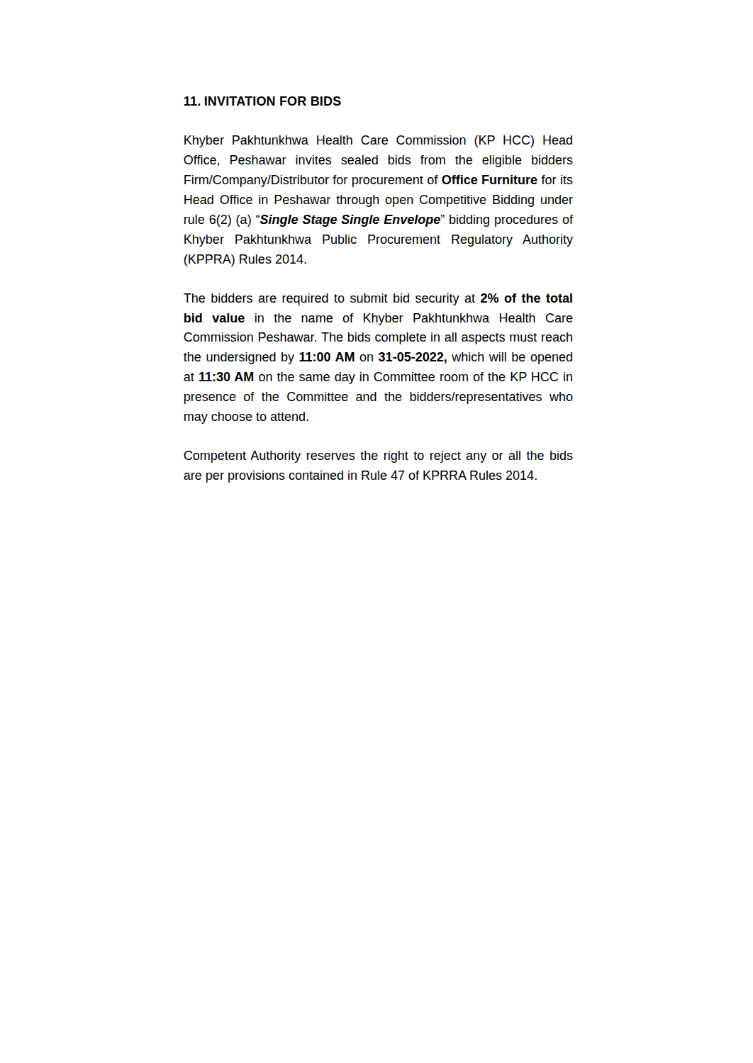11. INVITATION FOR BIDS
Khyber Pakhtunkhwa Health Care Commission (KP HCC) Head Office, Peshawar invites sealed bids from the eligible bidders Firm/Company/Distributor for procurement of Office Furniture for its Head Office in Peshawar through open Competitive Bidding under rule 6(2) (a) “Single Stage Single Envelope” bidding procedures of Khyber Pakhtunkhwa Public Procurement Regulatory Authority (KPPRA) Rules 2014.
The bidders are required to submit bid security at 2% of the total bid value in the name of Khyber Pakhtunkhwa Health Care Commission Peshawar. The bids complete in all aspects must reach the undersigned by 11:00 AM on 31-05-2022, which will be opened at 11:30 AM on the same day in Committee room of the KP HCC in presence of the Committee and the bidders/representatives who may choose to attend.
Competent Authority reserves the right to reject any or all the bids are per provisions contained in Rule 47 of KPRRA Rules 2014.